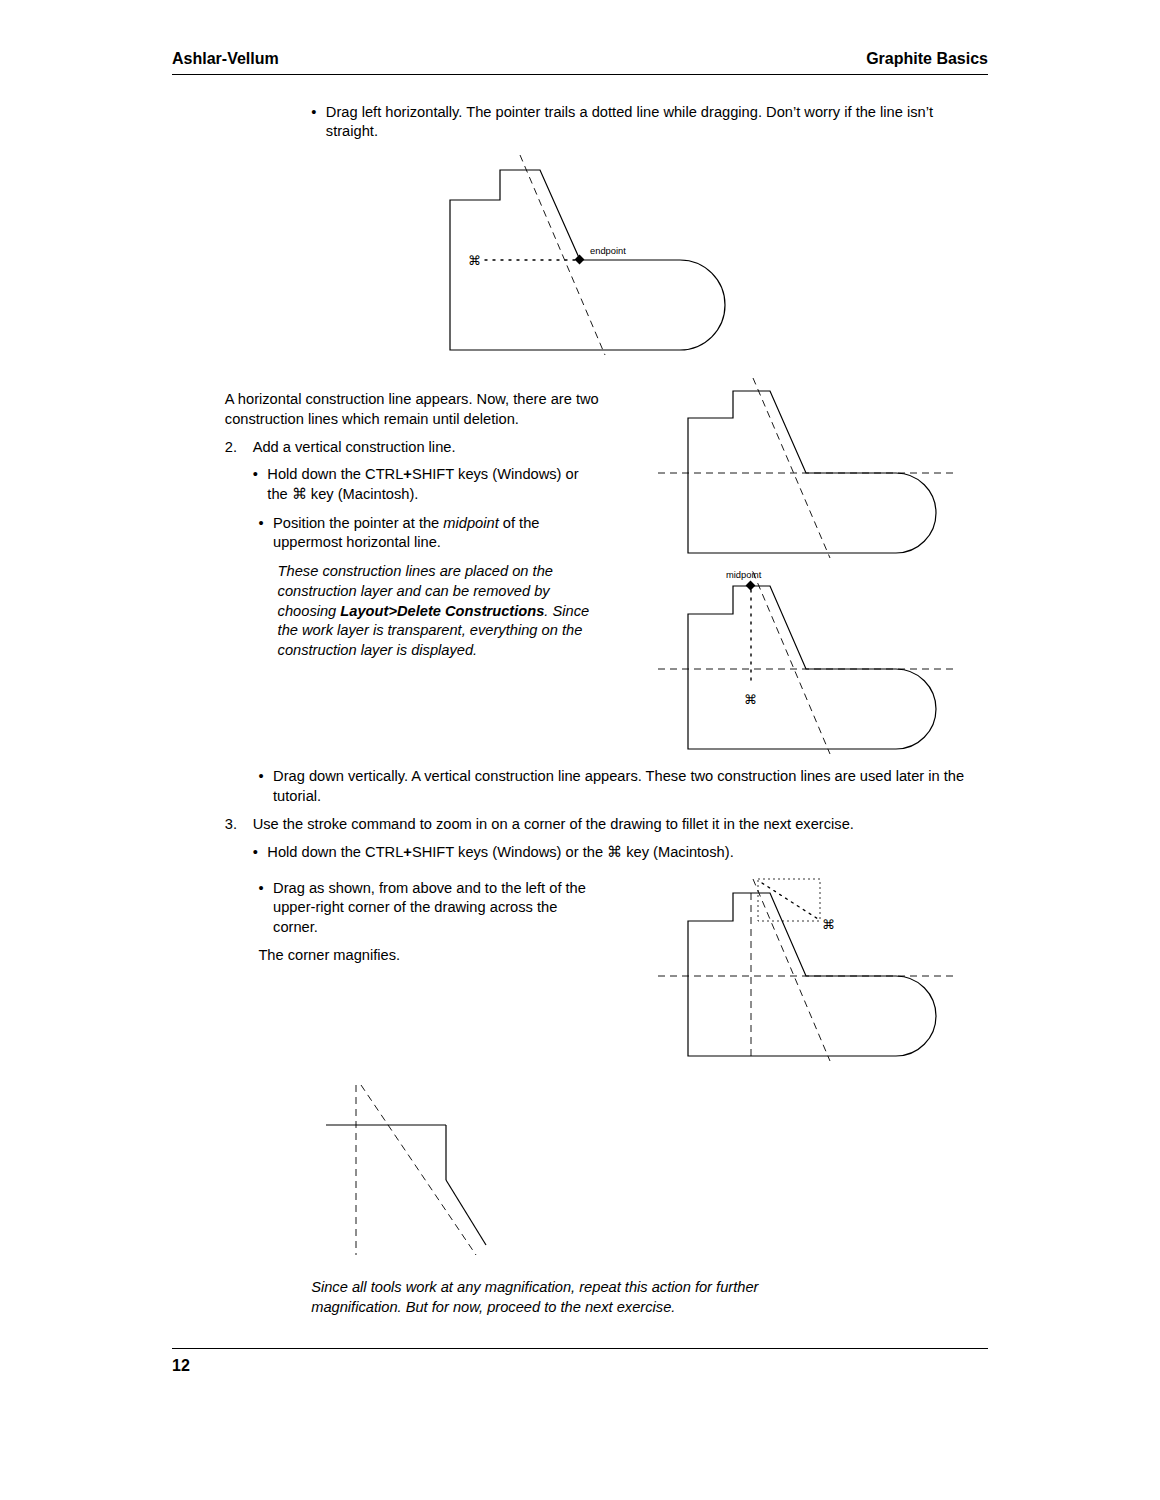Ashlar-Vellum Graphite Basics
Drag left horizontally. The pointer trails a dotted line while dragging. Don’t worry if the line isn’t straight.
endpoint ⌘
A horizontal construction line appears. Now, there are two construction lines which remain until deletion.
Add a vertical construction line.
Hold down the CTRL+SHIFT keys (Windows) or the ⌘ key (Macintosh).
Position the pointer at the midpoint of the uppermost horizontal line.
These construction lines are placed on the construction layer and can be removed by choosing Layout>Delete Constructions. Since the work layer is transparent, everything on the construction layer is displayed.
midpoint ⌘
Drag down vertically. A vertical construction line appears. These two construction lines are used later in the tutorial.
Use the stroke command to zoom in on a corner of the drawing to fillet it in the next exercise.
Hold down the CTRL+SHIFT keys (Windows) or the ⌘ key (Macintosh).
Drag as shown, from above and to the left of the upper-right corner of the drawing across the corner.
The corner magnifies.
⌘
Since all tools work at any magnification, repeat this action for further magnification. But for now, proceed to the next exercise.
12